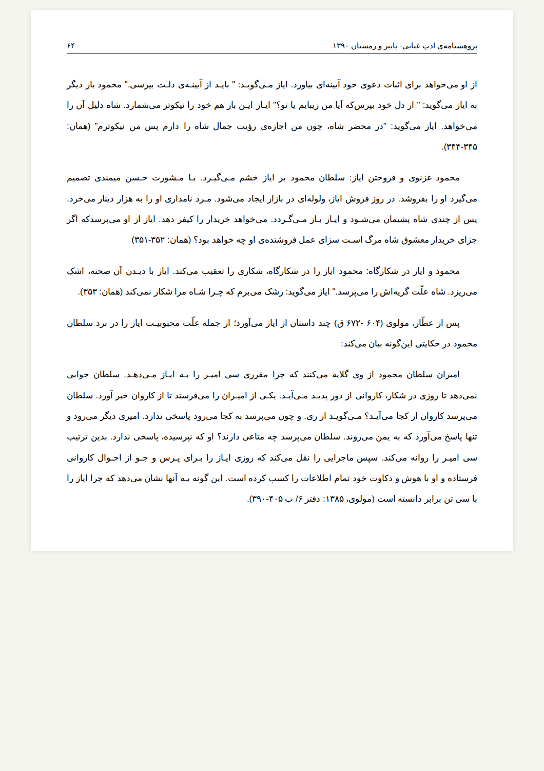پژوهشنامه‌ی ادب غنایی- پاییز و زمستان ۱۳۹۰ ۶۴
از او می‌خواهد برای اثبات دعوی خود آیینه‌ای بیاورد. ایاز مـی‌گویـد: " بایـد از آیینـه‌ی دلـت بپرسی." محمود بار دیگر به ایاز می‌گوید: " از دل خود بپرس‌که آیا من زیبایم یا تو؟" ایـاز ایـن بار هم خود را نیکوتر می‌شمارد. شاه دلیل آن را می‌خواهد. ایاز می‌گوید: "در محضر شاه، چون من اجازه‌ی رؤیت جمال شاه را دارم پس من نیکوترم" (همان: ۳۴۵-۳۴۴).
محمود غزنوی و فروختن ایاز: سلطان محمود بر ایاز خشم مـی‌گیـرد. بـا مـشورت حـسن میمندی تصمیم می‌گیرد او را بفروشد. در روز فروش ایاز، ولوله‌ای در بازار ایجاد می‌شود. مـرد نامداری او را به هزار دینار می‌خرد. پس از چندی شاه پشیمان می‌شـود و ایـاز بـاز مـی‌گـردد. می‌خواهد خریدار را کیفر دهد. ایاز از او می‌پرسدکه اگر جزای خریدار معشوق شاه مرگ اسـت سزای عمل فروشنده‌ی او چه خواهد بود؟ (همان: ۳۵۲-۳۵۱)
محمود و ایاز در شکارگاه: محمود ایاز را در شکارگاه، شکاری را تعقیب می‌کند. ایاز با دیـدن آن صحنه، اشک می‌ریزد. شاه علّت گریه‌اش را می‌پرسد." ایاز می‌گوید: رشک می‌برم که چـرا شـاه مرا شکار نمی‌کند (همان: ۳۵۳).
پس از عطّار، مولوی (۶۰۴ -۶۷۲ ق) چند داستان از ایاز می‌آورد؛ از جمله علّت محبوبیـت ایاز را در نزد سلطان محمود در حکایتی این‌گونه بیان می‌کند:
امیران سلطان محمود از وی گلایه می‌کنند که چرا مقرری سی امیـر را بـه ایـاز مـی‌دهـد. سلطان جوابی نمی‌دهد تا روزی در شکار، کاروانی از دور پدیـد مـی‌آیـد. یکـی از امیـران را می‌فرستد تا از کاروان خبر آورد. سلطان می‌پرسد کاروان از کجا می‌آیـد؟ مـی‌گویـد از ری. و چون می‌پرسد به کجا می‌رود پاسخی ندارد. امیری دیگر می‌رود و تنها پاسخ می‌آورد که به یمن می‌روند. سلطان می‌پرسد چه متاعی دارند؟ او که نپرسیده، پاسخی ندارد. بدین ترتیب سی امیـر را روانه می‌کند. سپس ماجرایی را نقل می‌کند که روزی ایـاز را بـرای پـرس و جـو از احـوال کاروانی فرستاده و او با هوش و ذکاوت خود تمام اطلاعات را کسب کرده است. این گونه بـه آنها نشان می‌دهد که چرا ایاز را با سی تن برابر دانسته است (مولوی، ۱۳۸۵: دفتر ۶/ ب ۴۰۵-۳۹۰).